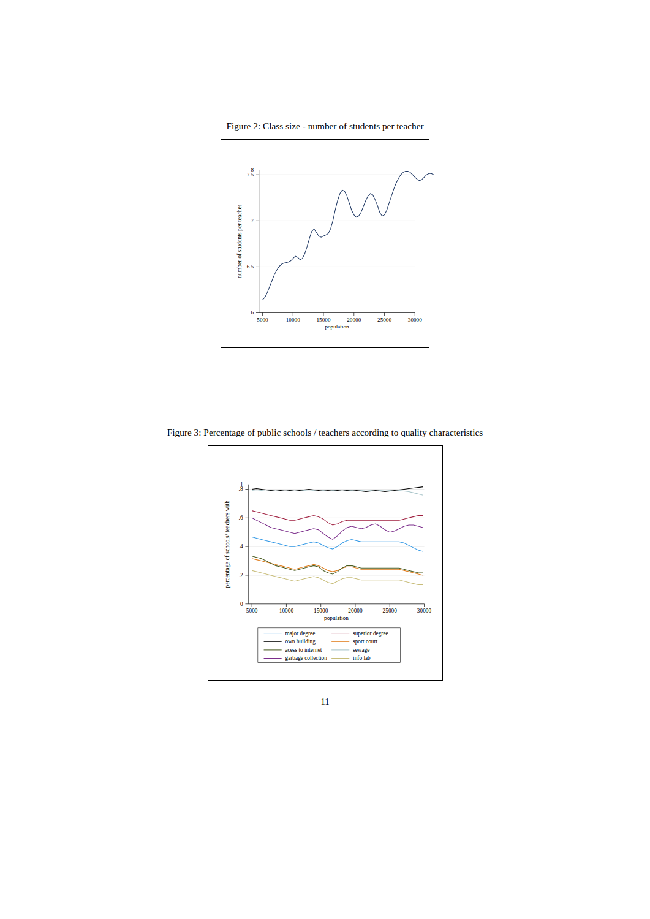Figure 2: Class size - number of students per teacher
6 6.5 7 7.5 8 5000 10000 15000 20000 25000 30000 population number of students per teacher
Figure 3: Percentage of public schools / teachers according to quality characteristics
0 .2 .4 .6 .8 1 5000 10000 15000 20000 25000 30000 population percentage of schools/ teachers with major degree superior degree own building sport court acess to internet sewage garbage collection info lab
11